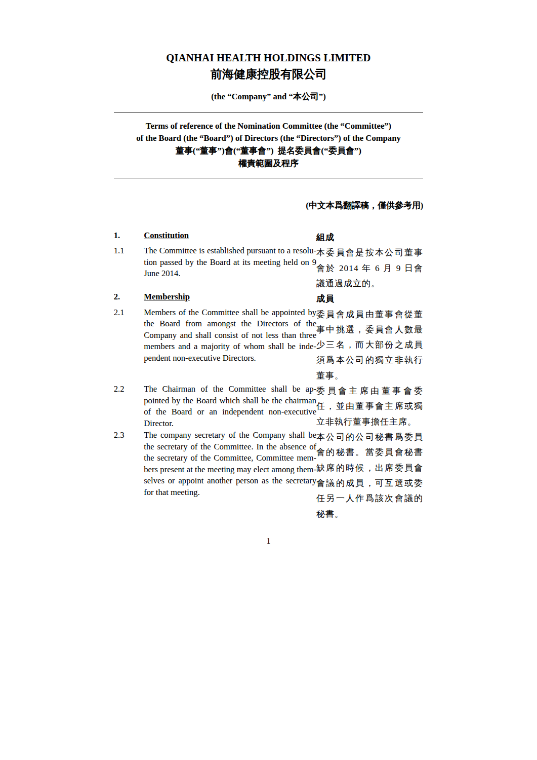QIANHAI HEALTH HOLDINGS LIMITED
前海健康控股有限公司
(the “Company” and “本公司”)
Terms of reference of the Nomination Committee (the “Committee”)
of the Board (the “Board”) of Directors (the “Directors”) of the Company
董事(“董事”)會(“董事會”) 提名委員會(“委員會”)
權責範圍及程序
(中文本爲翻譯稿，僅供參考用)
| 1. | Constitution | 組成 |
| 1.1 | The Committee is established pursuant to a resolution passed by the Board at its meeting held on 9 June 2014. | 本委員會是按本公司董事會於 2014 年 6 月 9 日會議通過成立的。 |
| 2. | Membership | 成員 |
| 2.1 | Members of the Committee shall be appointed by the Board from amongst the Directors of the Company and shall consist of not less than three members and a majority of whom shall be independent non-executive Directors. | 委員會成員由董事會從董事中挑選，委員會人數最少三名，而大部份之成員須爲本公司的獨立非執行董事。 |
| 2.2 | The Chairman of the Committee shall be appointed by the Board which shall be the chairman of the Board or an independent non-executive Director. | 委員會主席由董事會委任，並由董事會主席或獨立非執行董事擔任主席。 |
| 2.3 | The company secretary of the Company shall be the secretary of the Committee. In the absence of the secretary of the Committee, Committee members present at the meeting may elect among themselves or appoint another person as the secretary for that meeting. | 本公司的公司秘書爲委員會的秘書。當委員會秘書缺席的時候，出席委員會會議的成員，可互選或委任另一人作爲該次會議的秘書。 |
1